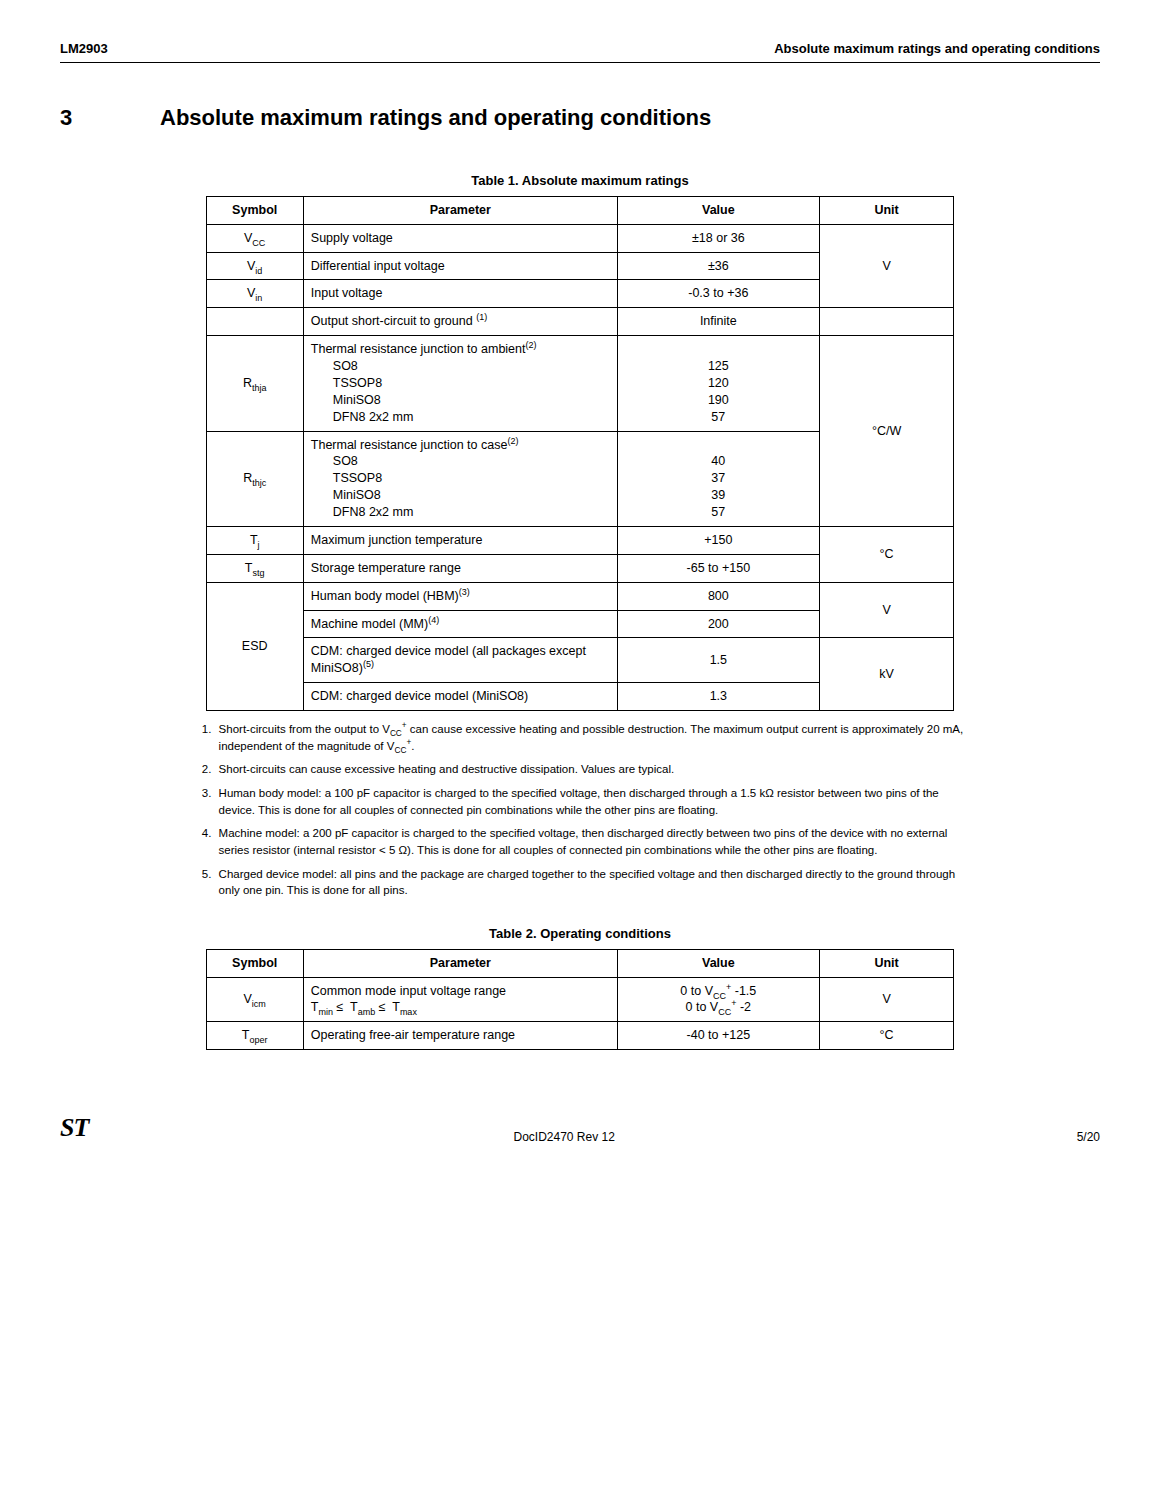LM2903
Absolute maximum ratings and operating conditions
3 Absolute maximum ratings and operating conditions
Table 1. Absolute maximum ratings
| Symbol | Parameter | Value | Unit |
| --- | --- | --- | --- |
| V CC | Supply voltage | ±18 or 36 | V |
| V id | Differential input voltage | ±36 |
| V in | Input voltage | -0.3 to +36 |
| | Output short-circuit to ground (1) | Infinite | |
| R thja | Thermal resistance junction to ambient (2) SO8 TSSOP8 MiniSO8 DFN8 2x2 mm | 125 120 190 57 | °C/W |
| R thjc | Thermal resistance junction to case (2) SO8 TSSOP8 MiniSO8 DFN8 2x2 mm | 40 37 39 57 |
| T j | Maximum junction temperature | +150 | °C |
| T stg | Storage temperature range | -65 to +150 |
| ESD | Human body model (HBM) (3) | 800 | V |
| Machine model (MM) (4) | 200 |
| CDM: charged device model (all packages except MiniSO8) (5) | 1.5 | kV |
| CDM: charged device model (MiniSO8) | 1.3 |
Short-circuits from the output to VCC+ can cause excessive heating and possible destruction. The maximum output current is approximately 20 mA, independent of the magnitude of VCC+.
Short-circuits can cause excessive heating and destructive dissipation. Values are typical.
Human body model: a 100 pF capacitor is charged to the specified voltage, then discharged through a 1.5 kΩ resistor between two pins of the device. This is done for all couples of connected pin combinations while the other pins are floating.
Machine model: a 200 pF capacitor is charged to the specified voltage, then discharged directly between two pins of the device with no external series resistor (internal resistor < 5 Ω). This is done for all couples of connected pin combinations while the other pins are floating.
Charged device model: all pins and the package are charged together to the specified voltage and then discharged directly to the ground through only one pin. This is done for all pins.
Table 2. Operating conditions
| Symbol | Parameter | Value | Unit |
| --- | --- | --- | --- |
| V icm | Common mode input voltage range T min ≤ T amb ≤ T max | 0 to V CC + -1.5 0 to V CC + -2 | V |
| T oper | Operating free-air temperature range | -40 to +125 | °C |
ST
DocID2470 Rev 12
5/20